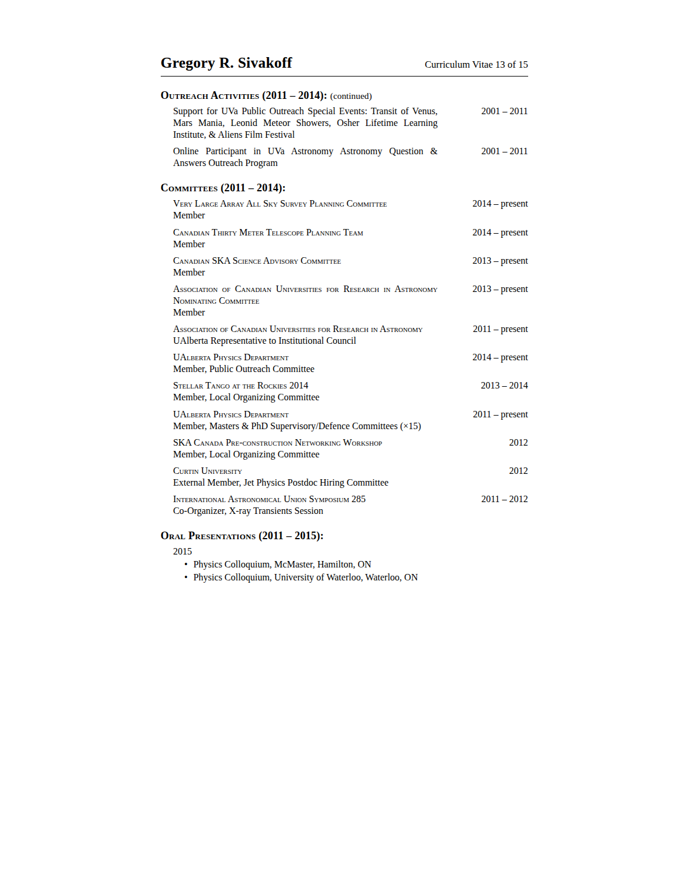Gregory R. Sivakoff
Curriculum Vitae 13 of 15
Outreach Activities (2011 – 2014): (continued)
Support for UVa Public Outreach Special Events: Transit of Venus, Mars Mania, Leonid Meteor Showers, Osher Lifetime Learning Institute, & Aliens Film Festival
2001 – 2011
Online Participant in UVa Astronomy Astronomy Question & Answers Outreach Program
2001 – 2011
Committees (2011 – 2014):
Very Large Array All Sky Survey Planning Committee Member
2014 – present
Canadian Thirty Meter Telescope Planning Team Member
2014 – present
Canadian SKA Science Advisory Committee Member
2013 – present
Association of Canadian Universities for Research in Astronomy Nominating Committee Member
2013 – present
Association of Canadian Universities for Research in Astronomy UAlberta Representative to Institutional Council
2011 – present
UAlberta Physics Department Member, Public Outreach Committee
2014 – present
Stellar Tango at the Rockies 2014 Member, Local Organizing Committee
2013 – 2014
UAlberta Physics Department Member, Masters & PhD Supervisory/Defence Committees (×15)
2011 – present
SKA Canada Pre-construction Networking Workshop Member, Local Organizing Committee
2012
Curtin University External Member, Jet Physics Postdoc Hiring Committee
2012
International Astronomical Union Symposium 285 Co-Organizer, X-ray Transients Session
2011 – 2012
Oral Presentations (2011 – 2015):
2015
Physics Colloquium, McMaster, Hamilton, ON
Physics Colloquium, University of Waterloo, Waterloo, ON